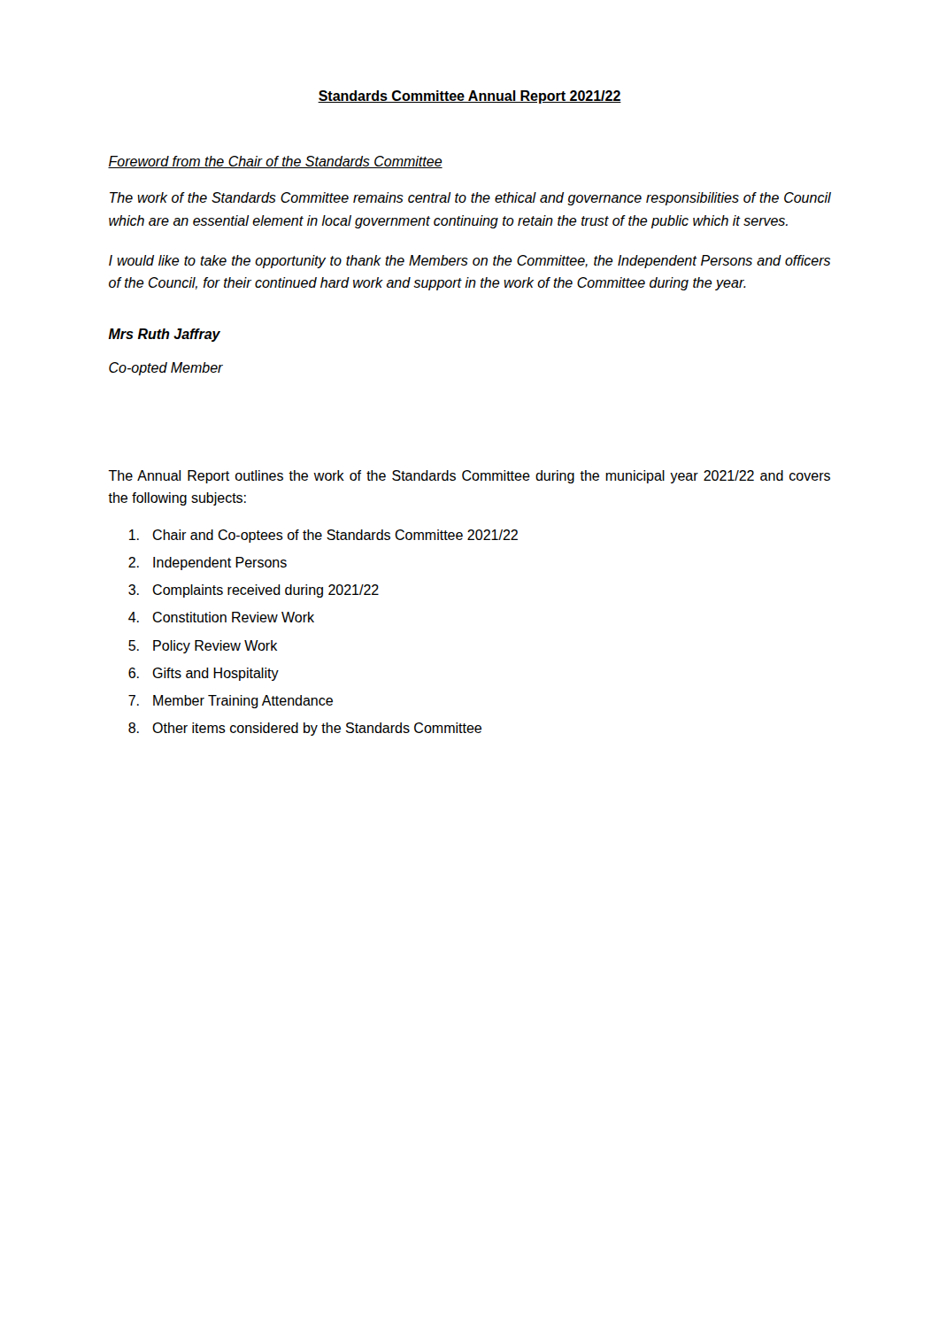Standards Committee Annual Report 2021/22
Foreword from the Chair of the Standards Committee
The work of the Standards Committee remains central to the ethical and governance responsibilities of the Council which are an essential element in local government continuing to retain the trust of the public which it serves.
I would like to take the opportunity to thank the Members on the Committee, the Independent Persons and officers of the Council, for their continued hard work and support in the work of the Committee during the year.
Mrs Ruth Jaffray
Co-opted Member
The Annual Report outlines the work of the Standards Committee during the municipal year 2021/22 and covers the following subjects:
Chair and Co-optees of the Standards Committee 2021/22
Independent Persons
Complaints received during 2021/22
Constitution Review Work
Policy Review Work
Gifts and Hospitality
Member Training Attendance
Other items considered by the Standards Committee